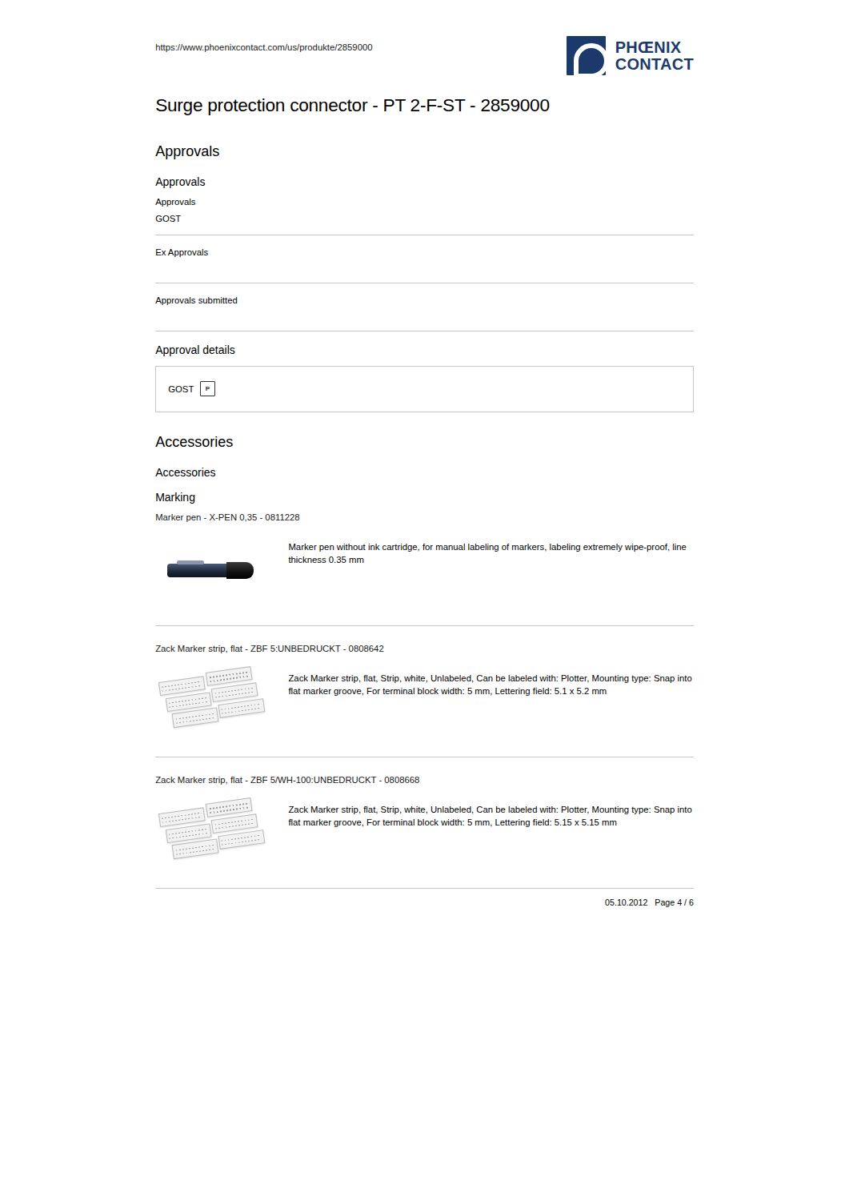PHŒNIX
CONTACT
https://www.phoenixcontact.com/us/produkte/2859000
Surge protection connector - PT 2-F-ST - 2859000
Approvals
Approvals
Approvals
GOST
Ex Approvals
Approvals submitted
Approval details
GOST
Accessories
Accessories
Marking
Marker pen - X-PEN 0,35 - 0811228
Marker pen without ink cartridge, for manual labeling of markers, labeling extremely wipe-proof, line thickness 0.35 mm
Zack Marker strip, flat - ZBF 5:UNBEDRUCKT - 0808642
Zack Marker strip, flat, Strip, white, Unlabeled, Can be labeled with: Plotter, Mounting type: Snap into flat marker groove, For terminal block width: 5 mm, Lettering field: 5.1 x 5.2 mm
Zack Marker strip, flat - ZBF 5/WH-100:UNBEDRUCKT - 0808668
Zack Marker strip, flat, Strip, white, Unlabeled, Can be labeled with: Plotter, Mounting type: Snap into flat marker groove, For terminal block width: 5 mm, Lettering field: 5.15 x 5.15 mm
05.10.2012 Page 4 / 6